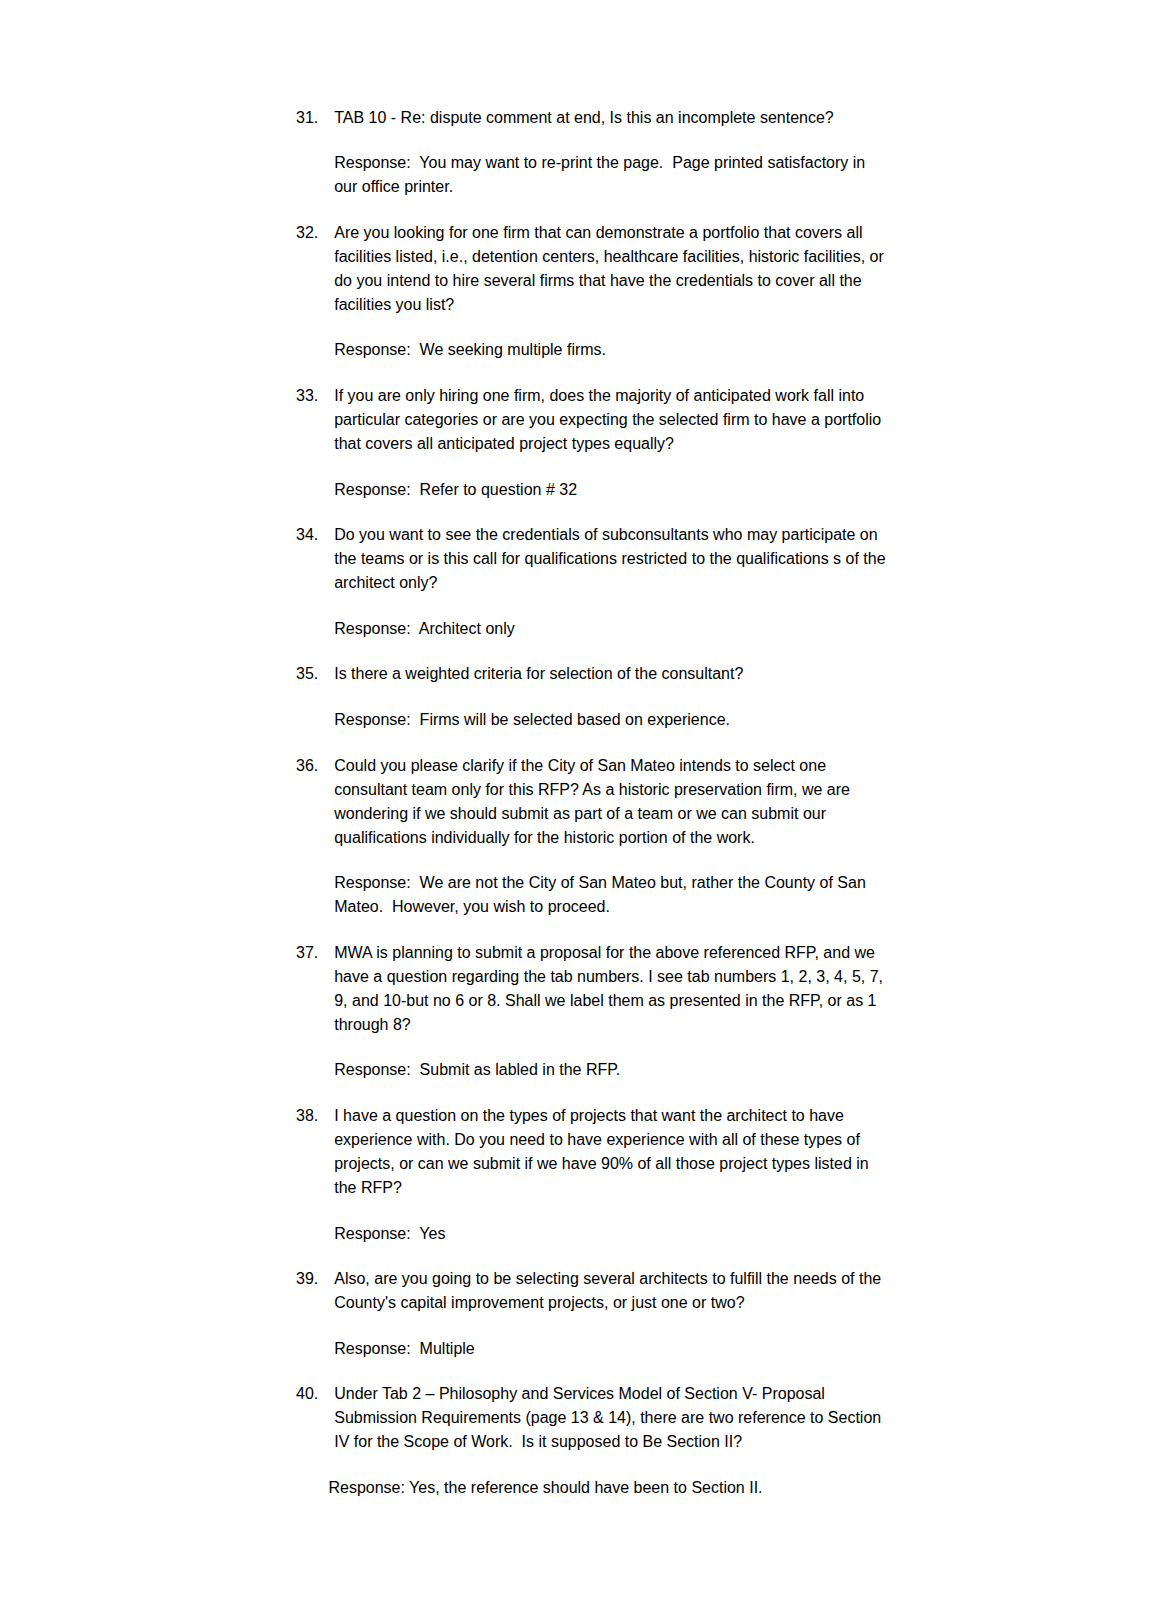TAB 10 - Re: dispute comment at end, Is this an incomplete sentence?
Response: You may want to re-print the page. Page printed satisfactory in our office printer.
Are you looking for one firm that can demonstrate a portfolio that covers all facilities listed, i.e., detention centers, healthcare facilities, historic facilities, or do you intend to hire several firms that have the credentials to cover all the facilities you list?
Response: We seeking multiple firms.
If you are only hiring one firm, does the majority of anticipated work fall into particular categories or are you expecting the selected firm to have a portfolio that covers all anticipated project types equally?
Response: Refer to question # 32
Do you want to see the credentials of subconsultants who may participate on the teams or is this call for qualifications restricted to the qualifications s of the architect only?
Response: Architect only
Is there a weighted criteria for selection of the consultant?
Response: Firms will be selected based on experience.
Could you please clarify if the City of San Mateo intends to select one consultant team only for this RFP? As a historic preservation firm, we are wondering if we should submit as part of a team or we can submit our qualifications individually for the historic portion of the work.
Response: We are not the City of San Mateo but, rather the County of San Mateo. However, you wish to proceed.
MWA is planning to submit a proposal for the above referenced RFP, and we have a question regarding the tab numbers. I see tab numbers 1, 2, 3, 4, 5, 7, 9, and 10-but no 6 or 8. Shall we label them as presented in the RFP, or as 1 through 8?
Response: Submit as labled in the RFP.
I have a question on the types of projects that want the architect to have experience with. Do you need to have experience with all of these types of projects, or can we submit if we have 90% of all those project types listed in the RFP?
Response: Yes
Also, are you going to be selecting several architects to fulfill the needs of the County's capital improvement projects, or just one or two?
Response: Multiple
Under Tab 2 – Philosophy and Services Model of Section V- Proposal Submission Requirements (page 13 & 14), there are two reference to Section IV for the Scope of Work. Is it supposed to Be Section II?
Response: Yes, the reference should have been to Section II.